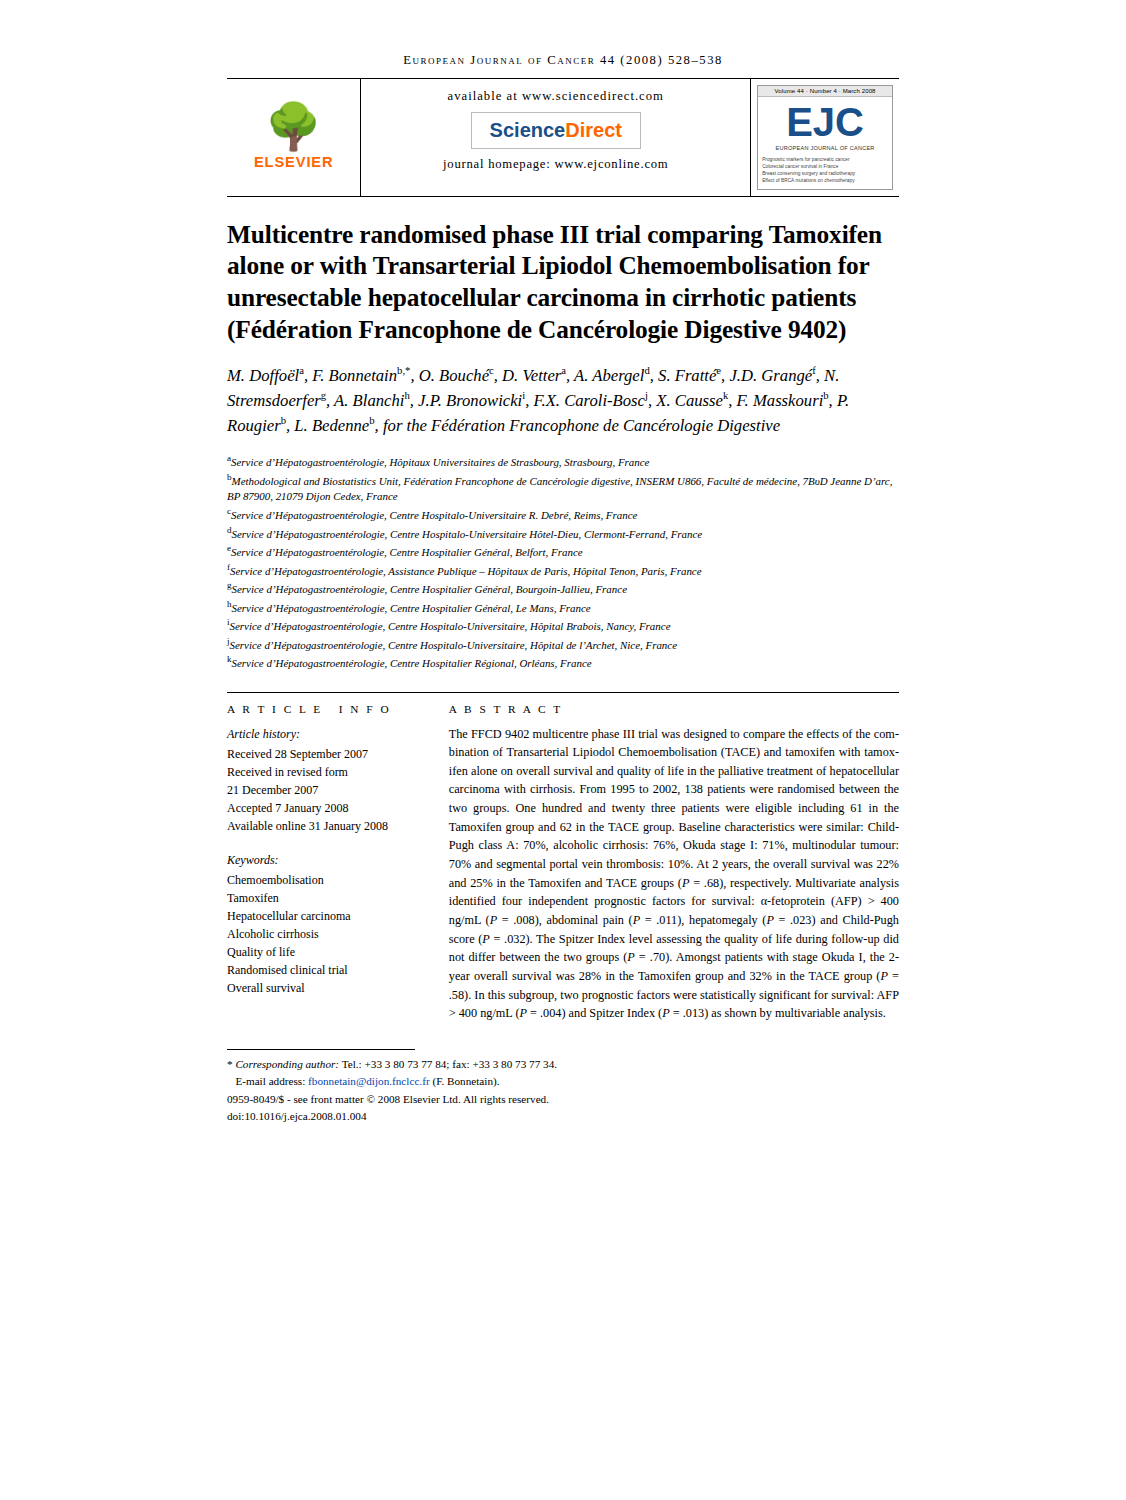European Journal of Cancer 44 (2008) 528–538
🌳
ELSEVIER
available at www.sciencedirect.com
ScienceDirect
journal homepage: www.ejconline.com
Volume 44 · Number 4 · March 2008
EJC
EUROPEAN JOURNAL OF CANCER
Prognostic markers for pancreatic cancer
Colorectal cancer survival in France
Breast conserving surgery and radiotherapy
Effect of BRCA mutations on chemotherapy
Multicentre randomised phase III trial comparing Tamoxifen alone or with Transarterial Lipiodol Chemoembolisation for unresectable hepatocellular carcinoma in cirrhotic patients (Fédération Francophone de Cancérologie Digestive 9402)
M. Doffoëla, F. Bonnetainb,*, O. Bouchéc, D. Vettera, A. Abergeld, S. Frattée, J.D. Grangéf, N. Stremsdoerferg, A. Blanchih, J.P. Bronowickii, F.X. Caroli-Boscj, X. Caussek, F. Masskourib, P. Rougierb, L. Bedenneb, for the Fédération Francophone de Cancérologie Digestive
aService d’Hépatogastroentérologie, Hôpitaux Universitaires de Strasbourg, Strasbourg, France
bMethodological and Biostatistics Unit, Fédération Francophone de Cancérologie digestive, INSERM U866, Faculté de médecine, 7BυD Jeanne D’arc, BP 87900, 21079 Dijon Cedex, France
cService d’Hépatogastroentérologie, Centre Hospitalo-Universitaire R. Debré, Reims, France
dService d’Hépatogastroentérologie, Centre Hospitalo-Universitaire Hôtel-Dieu, Clermont-Ferrand, France
eService d’Hépatogastroentérologie, Centre Hospitalier Général, Belfort, France
fService d’Hépatogastroentérologie, Assistance Publique – Hôpitaux de Paris, Hôpital Tenon, Paris, France
gService d’Hépatogastroentérologie, Centre Hospitalier Général, Bourgoin-Jallieu, France
hService d’Hépatogastroentérologie, Centre Hospitalier Général, Le Mans, France
iService d’Hépatogastroentérologie, Centre Hospitalo-Universitaire, Hôpital Brabois, Nancy, France
jService d’Hépatogastroentérologie, Centre Hospitalo-Universitaire, Hôpital de l’Archet, Nice, France
kService d’Hépatogastroentérologie, Centre Hospitalier Régional, Orléans, France
A R T I C L E I N F O
Article history:
Received 28 September 2007
Received in revised form
21 December 2007
Accepted 7 January 2008
Available online 31 January 2008
Keywords:
Chemoembolisation
Tamoxifen
Hepatocellular carcinoma
Alcoholic cirrhosis
Quality of life
Randomised clinical trial
Overall survival
A B S T R A C T
The FFCD 9402 multicentre phase III trial was designed to compare the effects of the combination of Transarterial Lipiodol Chemoembolisation (TACE) and tamoxifen with tamoxifen alone on overall survival and quality of life in the palliative treatment of hepatocellular carcinoma with cirrhosis. From 1995 to 2002, 138 patients were randomised between the two groups. One hundred and twenty three patients were eligible including 61 in the Tamoxifen group and 62 in the TACE group. Baseline characteristics were similar: Child-Pugh class A: 70%, alcoholic cirrhosis: 76%, Okuda stage I: 71%, multinodular tumour: 70% and segmental portal vein thrombosis: 10%. At 2 years, the overall survival was 22% and 25% in the Tamoxifen and TACE groups (P = .68), respectively. Multivariate analysis identified four independent prognostic factors for survival: α-fetoprotein (AFP) > 400 ng/mL (P = .008), abdominal pain (P = .011), hepatomegaly (P = .023) and Child-Pugh score (P = .032). The Spitzer Index level assessing the quality of life during follow-up did not differ between the two groups (P = .70). Amongst patients with stage Okuda I, the 2-year overall survival was 28% in the Tamoxifen group and 32% in the TACE group (P = .58). In this subgroup, two prognostic factors were statistically significant for survival: AFP > 400 ng/mL (P = .004) and Spitzer Index (P = .013) as shown by multivariable analysis.
* Corresponding author: Tel.: +33 3 80 73 77 84; fax: +33 3 80 73 77 34.
E-mail address: fbonnetain@dijon.fnclcc.fr (F. Bonnetain).
0959-8049/$ - see front matter © 2008 Elsevier Ltd. All rights reserved.
doi:10.1016/j.ejca.2008.01.004